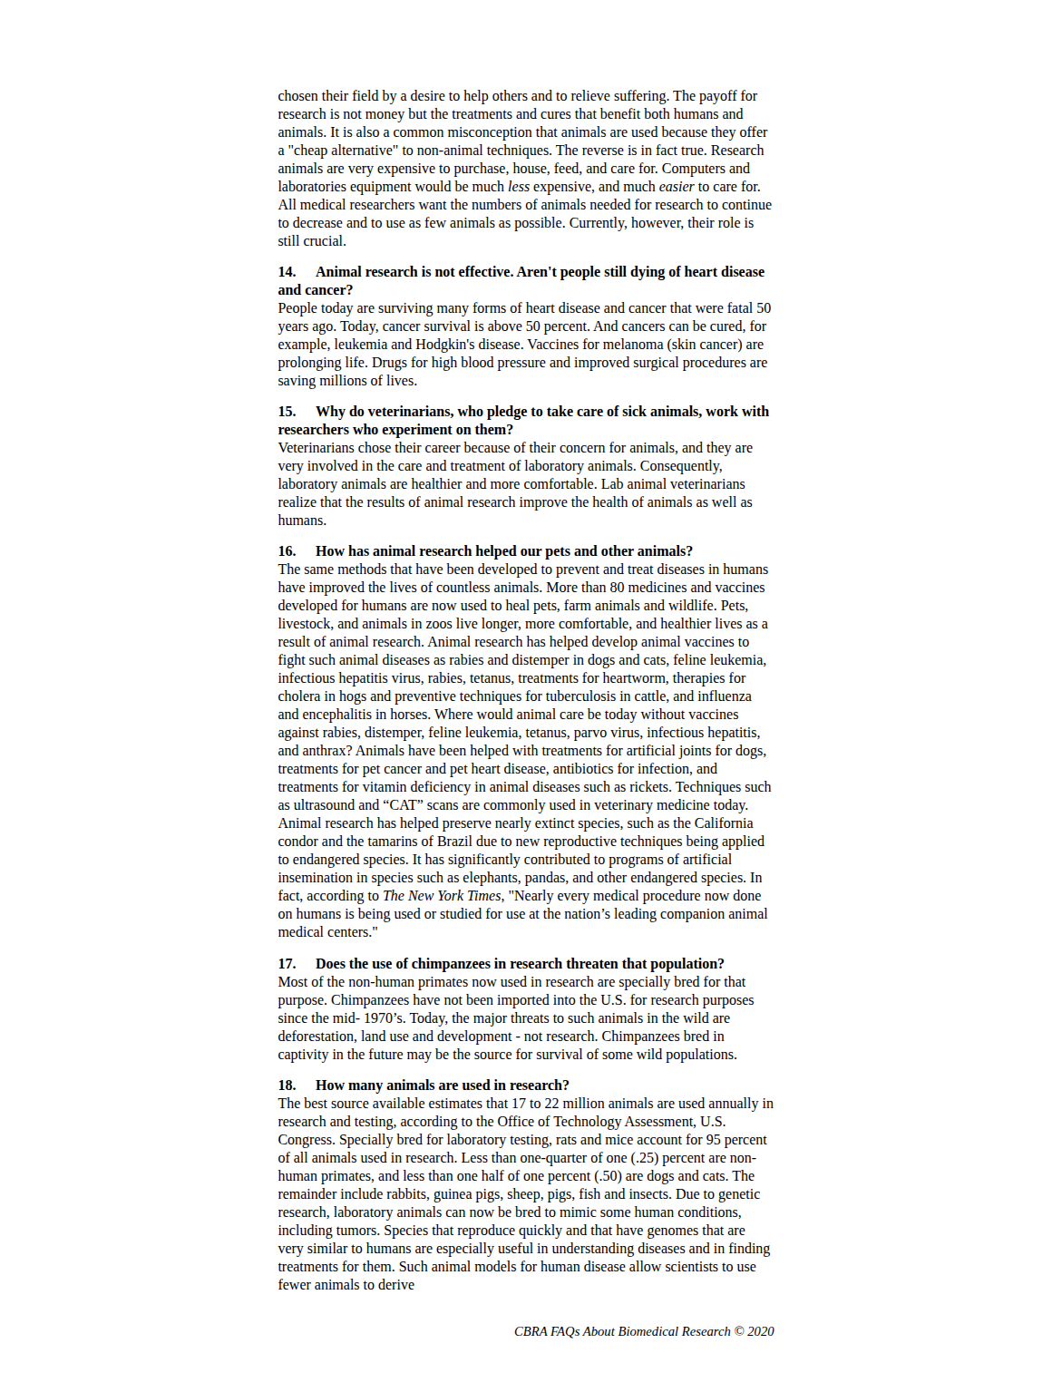chosen their field by a desire to help others and to relieve suffering. The payoff for research is not money but the treatments and cures that benefit both humans and animals. It is also a common misconception that animals are used because they offer a "cheap alternative" to non-animal techniques. The reverse is in fact true. Research animals are very expensive to purchase, house, feed, and care for. Computers and laboratories equipment would be much less expensive, and much easier to care for. All medical researchers want the numbers of animals needed for research to continue to decrease and to use as few animals as possible. Currently, however, their role is still crucial.
14. Animal research is not effective. Aren't people still dying of heart disease and cancer?
People today are surviving many forms of heart disease and cancer that were fatal 50 years ago. Today, cancer survival is above 50 percent. And cancers can be cured, for example, leukemia and Hodgkin's disease. Vaccines for melanoma (skin cancer) are prolonging life. Drugs for high blood pressure and improved surgical procedures are saving millions of lives.
15. Why do veterinarians, who pledge to take care of sick animals, work with researchers who experiment on them?
Veterinarians chose their career because of their concern for animals, and they are very involved in the care and treatment of laboratory animals. Consequently, laboratory animals are healthier and more comfortable. Lab animal veterinarians realize that the results of animal research improve the health of animals as well as humans.
16. How has animal research helped our pets and other animals?
The same methods that have been developed to prevent and treat diseases in humans have improved the lives of countless animals. More than 80 medicines and vaccines developed for humans are now used to heal pets, farm animals and wildlife. Pets, livestock, and animals in zoos live longer, more comfortable, and healthier lives as a result of animal research. Animal research has helped develop animal vaccines to fight such animal diseases as rabies and distemper in dogs and cats, feline leukemia, infectious hepatitis virus, rabies, tetanus, treatments for heartworm, therapies for cholera in hogs and preventive techniques for tuberculosis in cattle, and influenza and encephalitis in horses. Where would animal care be today without vaccines against rabies, distemper, feline leukemia, tetanus, parvo virus, infectious hepatitis, and anthrax? Animals have been helped with treatments for artificial joints for dogs, treatments for pet cancer and pet heart disease, antibiotics for infection, and treatments for vitamin deficiency in animal diseases such as rickets. Techniques such as ultrasound and “CAT” scans are commonly used in veterinary medicine today. Animal research has helped preserve nearly extinct species, such as the California condor and the tamarins of Brazil due to new reproductive techniques being applied to endangered species. It has significantly contributed to programs of artificial insemination in species such as elephants, pandas, and other endangered species. In fact, according to The New York Times, "Nearly every medical procedure now done on humans is being used or studied for use at the nation’s leading companion animal medical centers."
17. Does the use of chimpanzees in research threaten that population?
Most of the non-human primates now used in research are specially bred for that purpose. Chimpanzees have not been imported into the U.S. for research purposes since the mid- 1970’s. Today, the major threats to such animals in the wild are deforestation, land use and development - not research. Chimpanzees bred in captivity in the future may be the source for survival of some wild populations.
18. How many animals are used in research?
The best source available estimates that 17 to 22 million animals are used annually in research and testing, according to the Office of Technology Assessment, U.S. Congress. Specially bred for laboratory testing, rats and mice account for 95 percent of all animals used in research. Less than one-quarter of one (.25) percent are non-human primates, and less than one half of one percent (.50) are dogs and cats. The remainder include rabbits, guinea pigs, sheep, pigs, fish and insects. Due to genetic research, laboratory animals can now be bred to mimic some human conditions, including tumors. Species that reproduce quickly and that have genomes that are very similar to humans are especially useful in understanding diseases and in finding treatments for them. Such animal models for human disease allow scientists to use fewer animals to derive
CBRA FAQs About Biomedical Research © 2020